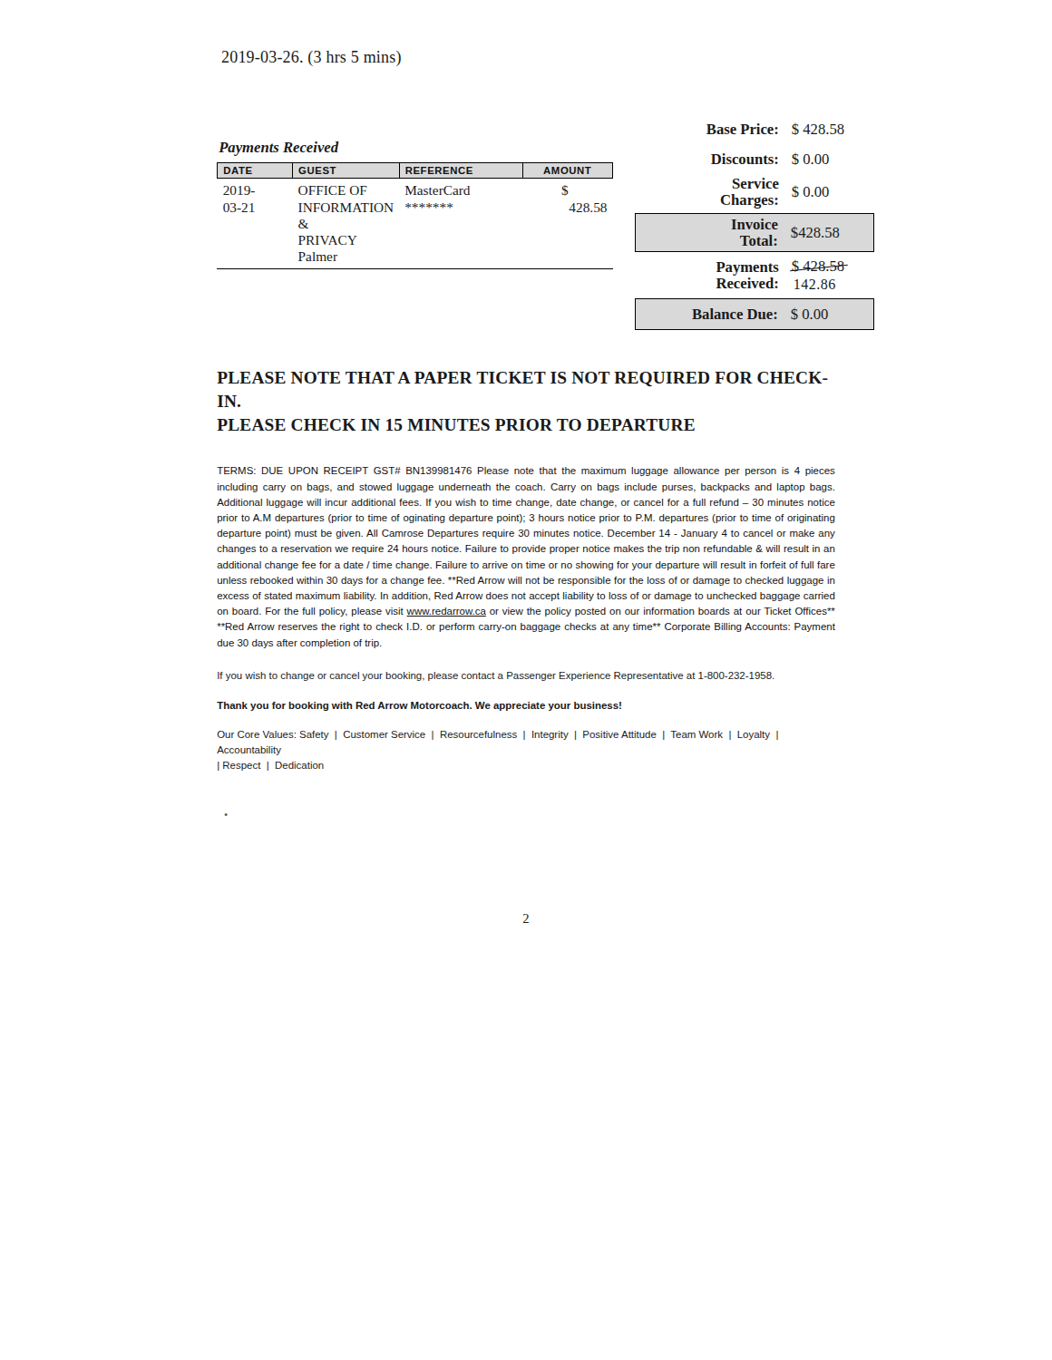2019-03-26. (3 hrs 5 mins)
Payments Received
| DATE | GUEST | REFERENCE | AMOUNT |
| --- | --- | --- | --- |
| 2019- 03-21 | OFFICE OF INFORMATION & PRIVACY Palmer | MasterCard ******* | $ 428.58 |
Base Price:
$ 428.58
Discounts:
$ 0.00
Service
Charges:
$ 0.00
Invoice
Total:
$428.58
Payments
Received:
$ 428.58 142.86
Balance Due:
$ 0.00
PLEASE NOTE THAT A PAPER TICKET IS NOT REQUIRED FOR CHECK-IN.
PLEASE CHECK IN 15 MINUTES PRIOR TO DEPARTURE
TERMS: DUE UPON RECEIPT GST# BN139981476 Please note that the maximum luggage allowance per person is 4 pieces including carry on bags, and stowed luggage underneath the coach. Carry on bags include purses, backpacks and laptop bags. Additional luggage will incur additional fees. If you wish to time change, date change, or cancel for a full refund – 30 minutes notice prior to A.M departures (prior to time of oginating departure point); 3 hours notice prior to P.M. departures (prior to time of originating departure point) must be given. All Camrose Departures require 30 minutes notice. December 14 - January 4 to cancel or make any changes to a reservation we require 24 hours notice. Failure to provide proper notice makes the trip non refundable & will result in an additional change fee for a date / time change. Failure to arrive on time or no showing for your departure will result in forfeit of full fare unless rebooked within 30 days for a change fee. **Red Arrow will not be responsible for the loss of or damage to checked luggage in excess of stated maximum liability. In addition, Red Arrow does not accept liability to loss of or damage to unchecked baggage carried on board. For the full policy, please visit www.redarrow.ca or view the policy posted on our information boards at our Ticket Offices** **Red Arrow reserves the right to check I.D. or perform carry-on baggage checks at any time** Corporate Billing Accounts: Payment due 30 days after completion of trip.
If you wish to change or cancel your booking, please contact a Passenger Experience Representative at 1-800-232-1958.
Thank you for booking with Red Arrow Motorcoach. We appreciate your business!
Our Core Values: Safety | Customer Service | Resourcefulness | Integrity | Positive Attitude | Team Work | Loyalty | Accountability
| Respect | Dedication
•
2